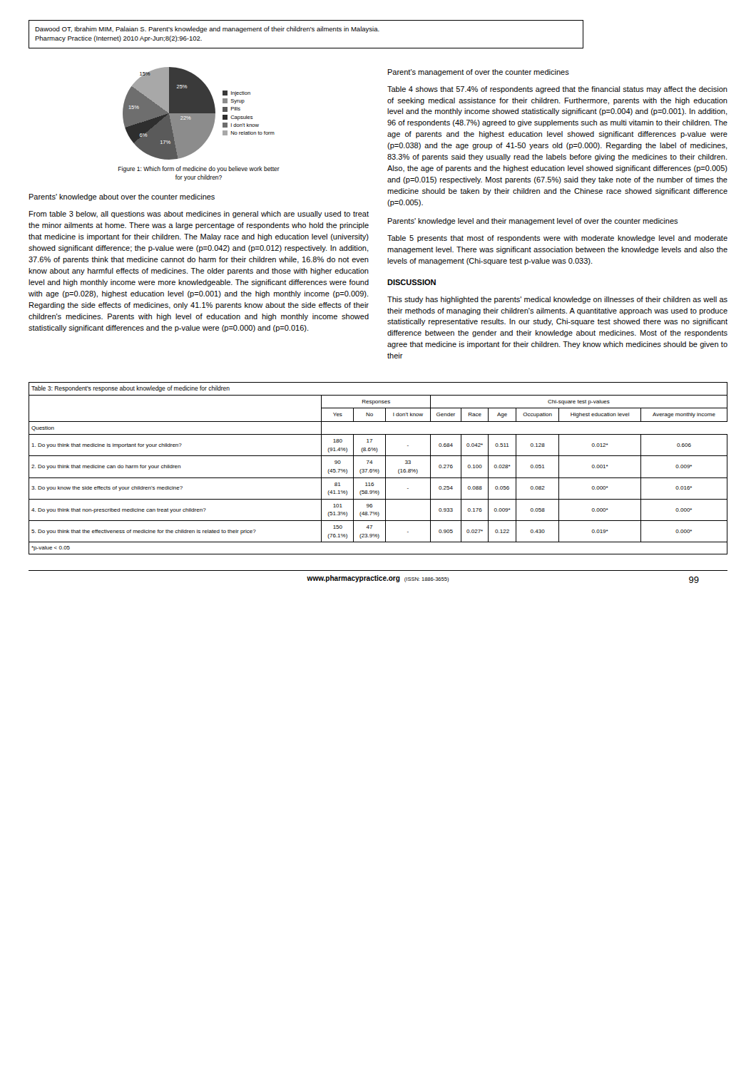Dawood OT, Ibrahim MIM, Palaian S. Parent's knowledge and management of their children's ailments in Malaysia.
Pharmacy Practice (Internet) 2010 Apr-Jun;8(2):96-102.
25% 22% 17% 6% 15% 15%
Injection
Syrup
Pills
Capsules
I don't know
No relation to form
Figure 1: Which form of medicine do you believe work better
for your children?
Parents' knowledge about over the counter medicines
From table 3 below, all questions was about medicines in general which are usually used to treat the minor ailments at home. There was a large percentage of respondents who hold the principle that medicine is important for their children. The Malay race and high education level (university) showed significant difference; the p-value were (p=0.042) and (p=0.012) respectively. In addition, 37.6% of parents think that medicine cannot do harm for their children while, 16.8% do not even know about any harmful effects of medicines. The older parents and those with higher education level and high monthly income were more knowledgeable. The significant differences were found with age (p=0.028), highest education level (p=0.001) and the high monthly income (p=0.009). Regarding the side effects of medicines, only 41.1% parents know about the side effects of their children's medicines. Parents with high level of education and high monthly income showed statistically significant differences and the p-value were (p=0.000) and (p=0.016).
Parent's management of over the counter medicines
Table 4 shows that 57.4% of respondents agreed that the financial status may affect the decision of seeking medical assistance for their children. Furthermore, parents with the high education level and the monthly income showed statistically significant (p=0.004) and (p=0.001). In addition, 96 of respondents (48.7%) agreed to give supplements such as multi vitamin to their children. The age of parents and the highest education level showed significant differences p-value were (p=0.038) and the age group of 41-50 years old (p=0.000). Regarding the label of medicines, 83.3% of parents said they usually read the labels before giving the medicines to their children. Also, the age of parents and the highest education level showed significant differences (p=0.005) and (p=0.015) respectively. Most parents (67.5%) said they take note of the number of times the medicine should be taken by their children and the Chinese race showed significant difference (p=0.005).
Parents' knowledge level and their management level of over the counter medicines
Table 5 presents that most of respondents were with moderate knowledge level and moderate management level. There was significant association between the knowledge levels and also the levels of management (Chi-square test p-value was 0.033).
DISCUSSION
This study has highlighted the parents' medical knowledge on illnesses of their children as well as their methods of managing their children's ailments. A quantitative approach was used to produce statistically representative results. In our study, Chi-square test showed there was no significant difference between the gender and their knowledge about medicines. Most of the respondents agree that medicine is important for their children. They know which medicines should be given to their
Table 3: Respondent's response about knowledge of medicine for children
| | Responses | Chi-square test p-values |
| --- | --- | --- |
| Yes | No | I don't know | Gender | Race | Age | Occupation | Highest education level | Average monthly income |
| Question | |
| 1. Do you think that medicine is important for your children? | 180 (91.4%) | 17 (8.6%) | - | 0.684 | 0.042* | 0.511 | 0.128 | 0.012* | 0.606 |
| 2. Do you think that medicine can do harm for your children | 90 (45.7%) | 74 (37.6%) | 33 (16.8%) | 0.276 | 0.100 | 0.028* | 0.051 | 0.001* | 0.009* |
| 3. Do you know the side effects of your children's medicine? | 81 (41.1%) | 116 (58.9%) | - | 0.254 | 0.088 | 0.056 | 0.082 | 0.000* | 0.016* |
| 4. Do you think that non-prescribed medicine can treat your children? | 101 (51.3%) | 96 (48.7%) | | 0.933 | 0.176 | 0.009* | 0.058 | 0.000* | 0.000* |
| 5. Do you think that the effectiveness of medicine for the children is related to their price? | 150 (76.1%) | 47 (23.9%) | - | 0.905 | 0.027* | 0.122 | 0.430 | 0.019* | 0.000* |
*p-value < 0.05
www.pharmacypractice.org (ISSN: 1886-3655) 99